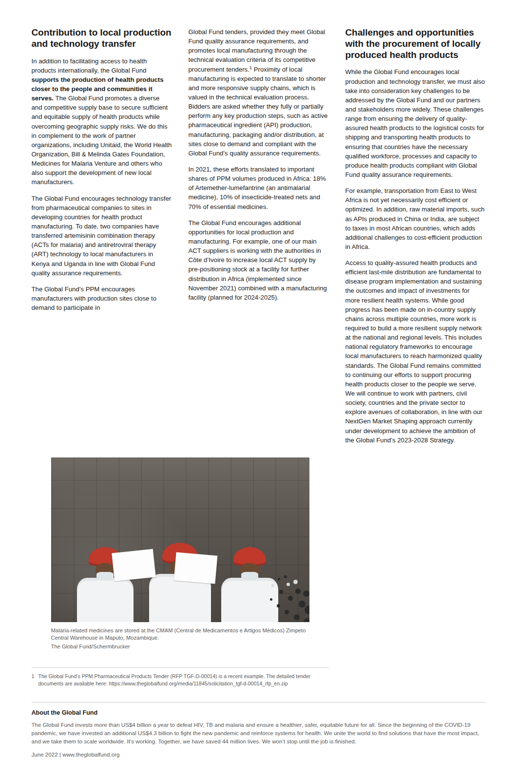Contribution to local production and technology transfer
In addition to facilitating access to health products internationally, the Global Fund supports the production of health products closer to the people and communities it serves. The Global Fund promotes a diverse and competitive supply base to secure sufficient and equitable supply of health products while overcoming geographic supply risks. We do this in complement to the work of partner organizations, including Unitaid, the World Health Organization, Bill & Melinda Gates Foundation, Medicines for Malaria Venture and others who also support the development of new local manufacturers.
The Global Fund encourages technology transfer from pharmaceutical companies to sites in developing countries for health product manufacturing. To date, two companies have transferred artemisinin combination therapy (ACTs for malaria) and antiretroviral therapy (ART) technology to local manufacturers in Kenya and Uganda in line with Global Fund quality assurance requirements.
The Global Fund’s PPM encourages manufacturers with production sites close to demand to participate in
Global Fund tenders, provided they meet Global Fund quality assurance requirements, and promotes local manufacturing through the technical evaluation criteria of its competitive procurement tenders.1 Proximity of local manufacturing is expected to translate to shorter and more responsive supply chains, which is valued in the technical evaluation process. Bidders are asked whether they fully or partially perform any key production steps, such as active pharmaceutical ingredient (API) production, manufacturing, packaging and/or distribution, at sites close to demand and compliant with the Global Fund’s quality assurance requirements.
In 2021, these efforts translated to important shares of PPM volumes produced in Africa: 18% of Artemether-lumefantrine (an antimalarial medicine), 10% of insecticide-treated nets and 70% of essential medicines.
The Global Fund encourages additional opportunities for local production and manufacturing. For example, one of our main ACT suppliers is working with the authorities in Côte d’Ivoire to increase local ACT supply by pre-positioning stock at a facility for further distribution in Africa (implemented since November 2021) combined with a manufacturing facility (planned for 2024-2025).
Challenges and opportunities with the procurement of locally produced health products
While the Global Fund encourages local production and technology transfer, we must also take into consideration key challenges to be addressed by the Global Fund and our partners and stakeholders more widely. These challenges range from ensuring the delivery of quality-assured health products to the logistical costs for shipping and transporting health products to ensuring that countries have the necessary qualified workforce, processes and capacity to produce health products compliant with Global Fund quality assurance requirements.
For example, transportation from East to West Africa is not yet necessarily cost efficient or optimized. In addition, raw material imports, such as APIs produced in China or India, are subject to taxes in most African countries, which adds additional challenges to cost-efficient production in Africa.
Access to quality-assured health products and efficient last-mile distribution are fundamental to disease program implementation and sustaining the outcomes and impact of investments for more resilient health systems. While good progress has been made on in-country supply chains across multiple countries, more work is required to build a more resilient supply network at the national and regional levels. This includes national regulatory frameworks to encourage local manufacturers to reach harmonized quality standards. The Global Fund remains committed to continuing our efforts to support procuring health products closer to the people we serve. We will continue to work with partners, civil society, countries and the private sector to explore avenues of collaboration, in line with our NextGen Market Shaping approach currently under development to achieve the ambition of the Global Fund’s 2023-2028 Strategy.
Malaria-related medicines are stored at the CMAM (Central de Medicamentos e Artigos Médicos) Zimpeto Central Warehouse in Maputo, Mozambique. The Global Fund/Schermbrucker
1 The Global Fund’s PPM Pharmaceutical Products Tender (RFP TGF-D-00014) is a recent example. The detailed tender documents are available here: https://www.theglobalfund.org/media/11845/solicitation_tgf-d-00014_rfp_en.zip
About the Global Fund
The Global Fund invests more than US$4 billion a year to defeat HIV, TB and malaria and ensure a healthier, safer, equitable future for all. Since the beginning of the COVID-19 pandemic, we have invested an additional US$4.3 billion to fight the new pandemic and reinforce systems for health. We unite the world to find solutions that have the most impact, and we take them to scale worldwide. It’s working. Together, we have saved 44 million lives. We won’t stop until the job is finished.
June 2022 | www.theglobalfund.org